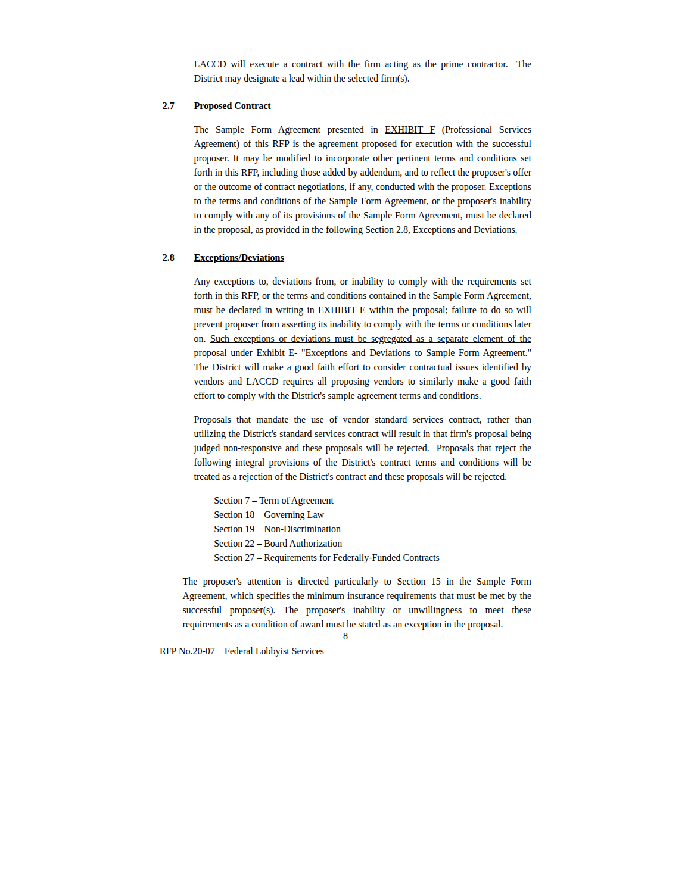LACCD will execute a contract with the firm acting as the prime contractor. The District may designate a lead within the selected firm(s).
2.7 Proposed Contract
The Sample Form Agreement presented in EXHIBIT F (Professional Services Agreement) of this RFP is the agreement proposed for execution with the successful proposer. It may be modified to incorporate other pertinent terms and conditions set forth in this RFP, including those added by addendum, and to reflect the proposer's offer or the outcome of contract negotiations, if any, conducted with the proposer. Exceptions to the terms and conditions of the Sample Form Agreement, or the proposer's inability to comply with any of its provisions of the Sample Form Agreement, must be declared in the proposal, as provided in the following Section 2.8, Exceptions and Deviations.
2.8 Exceptions/Deviations
Any exceptions to, deviations from, or inability to comply with the requirements set forth in this RFP, or the terms and conditions contained in the Sample Form Agreement, must be declared in writing in EXHIBIT E within the proposal; failure to do so will prevent proposer from asserting its inability to comply with the terms or conditions later on. Such exceptions or deviations must be segregated as a separate element of the proposal under Exhibit E- "Exceptions and Deviations to Sample Form Agreement." The District will make a good faith effort to consider contractual issues identified by vendors and LACCD requires all proposing vendors to similarly make a good faith effort to comply with the District's sample agreement terms and conditions.
Proposals that mandate the use of vendor standard services contract, rather than utilizing the District's standard services contract will result in that firm's proposal being judged non-responsive and these proposals will be rejected. Proposals that reject the following integral provisions of the District's contract terms and conditions will be treated as a rejection of the District's contract and these proposals will be rejected.
Section 7 – Term of Agreement
Section 18 – Governing Law
Section 19 – Non-Discrimination
Section 22 – Board Authorization
Section 27 – Requirements for Federally-Funded Contracts
The proposer's attention is directed particularly to Section 15 in the Sample Form Agreement, which specifies the minimum insurance requirements that must be met by the successful proposer(s). The proposer's inability or unwillingness to meet these requirements as a condition of award must be stated as an exception in the proposal.
8
RFP No.20-07 – Federal Lobbyist Services